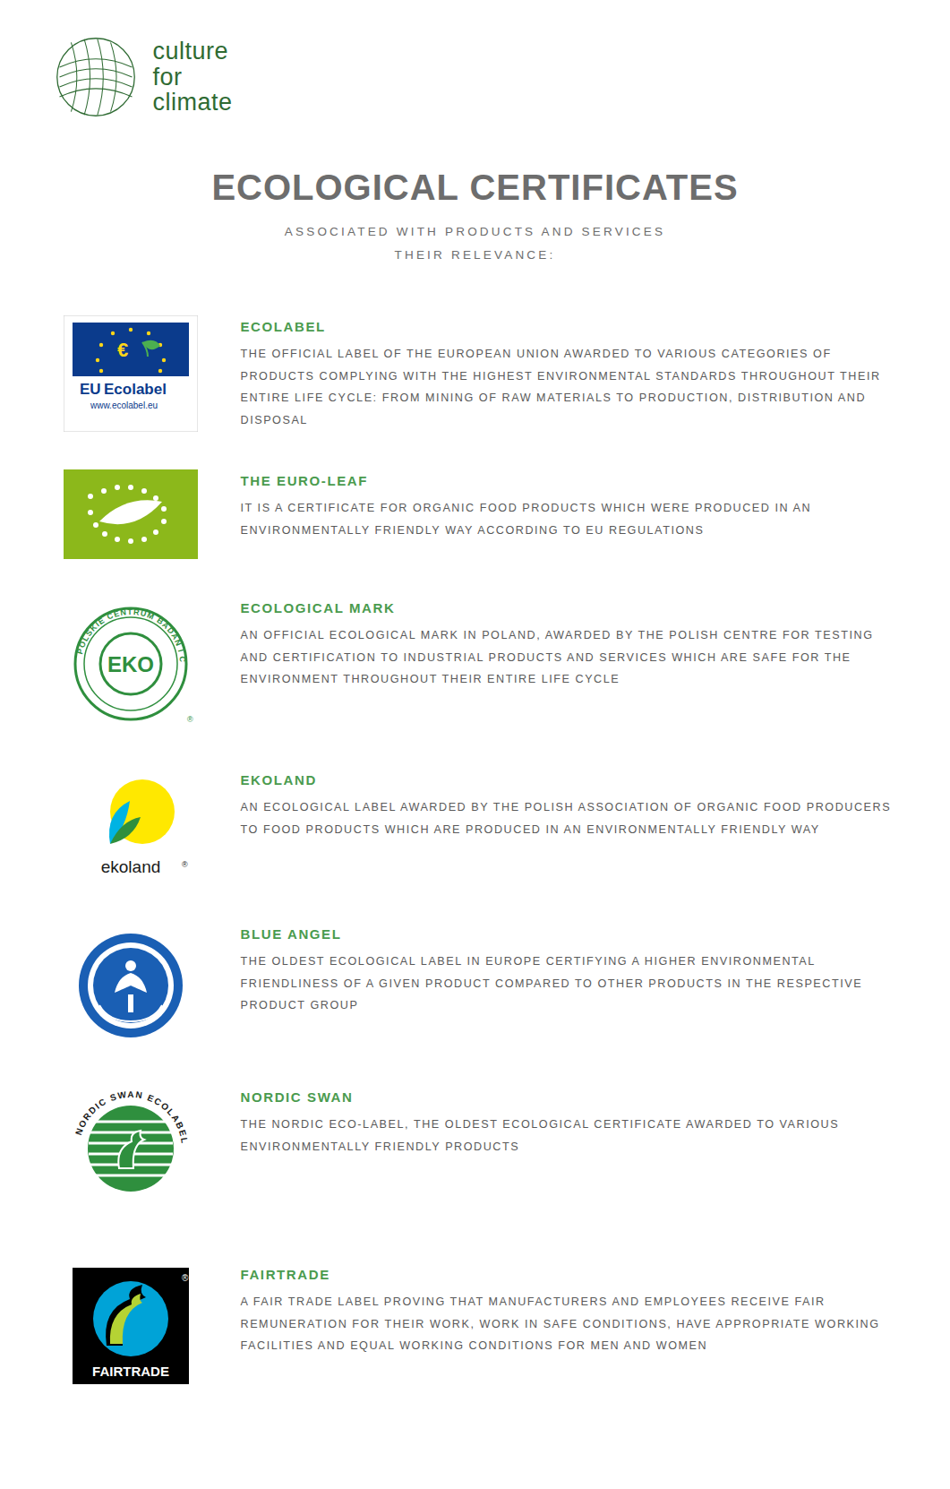culture
for
climate
ECOLOGICAL CERTIFICATES
Associated with products and services
their relevance:
€ EU Ecolabel www.ecolabel.eu
Ecolabel
The official label of the European Union awarded to various categories of products complying with the highest environmental standards throughout their entire life cycle: from mining of raw materials to production, distribution and disposal
The Euro-Leaf
It is a certificate for organic food products which were produced in an environmentally friendly way according to EU regulations
EKO POLSKIE CENTRUM BADAŃ I CERTYFIKACJI ®
Ecological Mark
An official ecological mark in Poland, awarded by the Polish Centre for Testing and Certification to industrial products and services which are safe for the environment throughout their entire life cycle
ekoland ®
Ekoland
An ecological label awarded by the Polish Association of Organic Food Producers to food products which are produced in an environmentally friendly way
Blue Angel
The oldest ecological label in Europe certifying a higher environmental friendliness of a given product compared to other products in the respective product group
NORDIC SWAN ECOLABEL
Nordic Swan
The Nordic eco-label, the oldest ecological certificate awarded to various environmentally friendly products
FAIRTRADE ®
Fairtrade
A fair trade label proving that manufacturers and employees receive fair remuneration for their work, work in safe conditions, have appropriate working facilities and equal working conditions for men and women